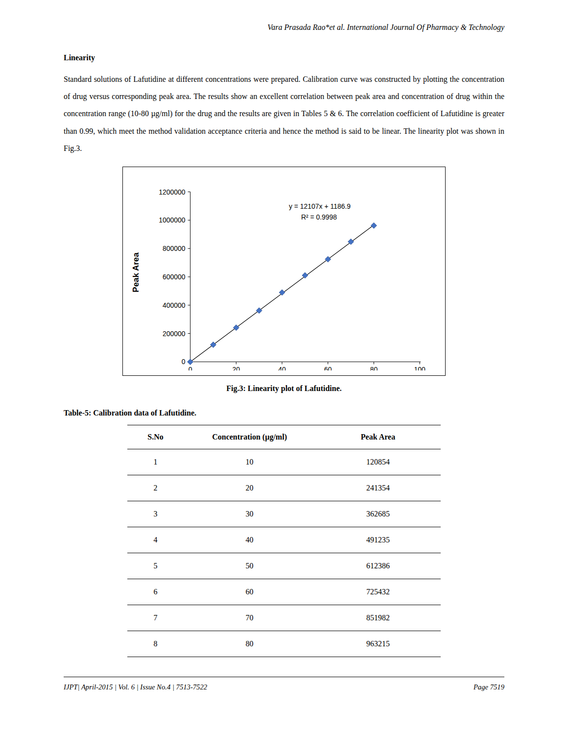Vara Prasada Rao*et al. International Journal Of Pharmacy & Technology
Linearity
Standard solutions of Lafutidine at different concentrations were prepared. Calibration curve was constructed by plotting the concentration of drug versus corresponding peak area. The results show an excellent correlation between peak area and concentration of drug within the concentration range (10-80 µg/ml) for the drug and the results are given in Tables 5 & 6. The correlation coefficient of Lafutidine is greater than 0.99, which meet the method validation acceptance criteria and hence the method is said to be linear. The linearity plot was shown in Fig.3.
Peak Area 1200000 1000000 800000 600000 400000 200000 0 0 20 40 60 80 100 y = 12107x + 1186.9 R² = 0.9998 Concentration(µg/ml)
Fig.3: Linearity plot of Lafutidine.
Table-5: Calibration data of Lafutidine.
| S.No | Concentration (µg/ml) | Peak Area |
| --- | --- | --- |
| 1 | 10 | 120854 |
| 2 | 20 | 241354 |
| 3 | 30 | 362685 |
| 4 | 40 | 491235 |
| 5 | 50 | 612386 |
| 6 | 60 | 725432 |
| 7 | 70 | 851982 |
| 8 | 80 | 963215 |
IJPT| April-2015 | Vol. 6 | Issue No.4 | 7513-7522 Page 7519